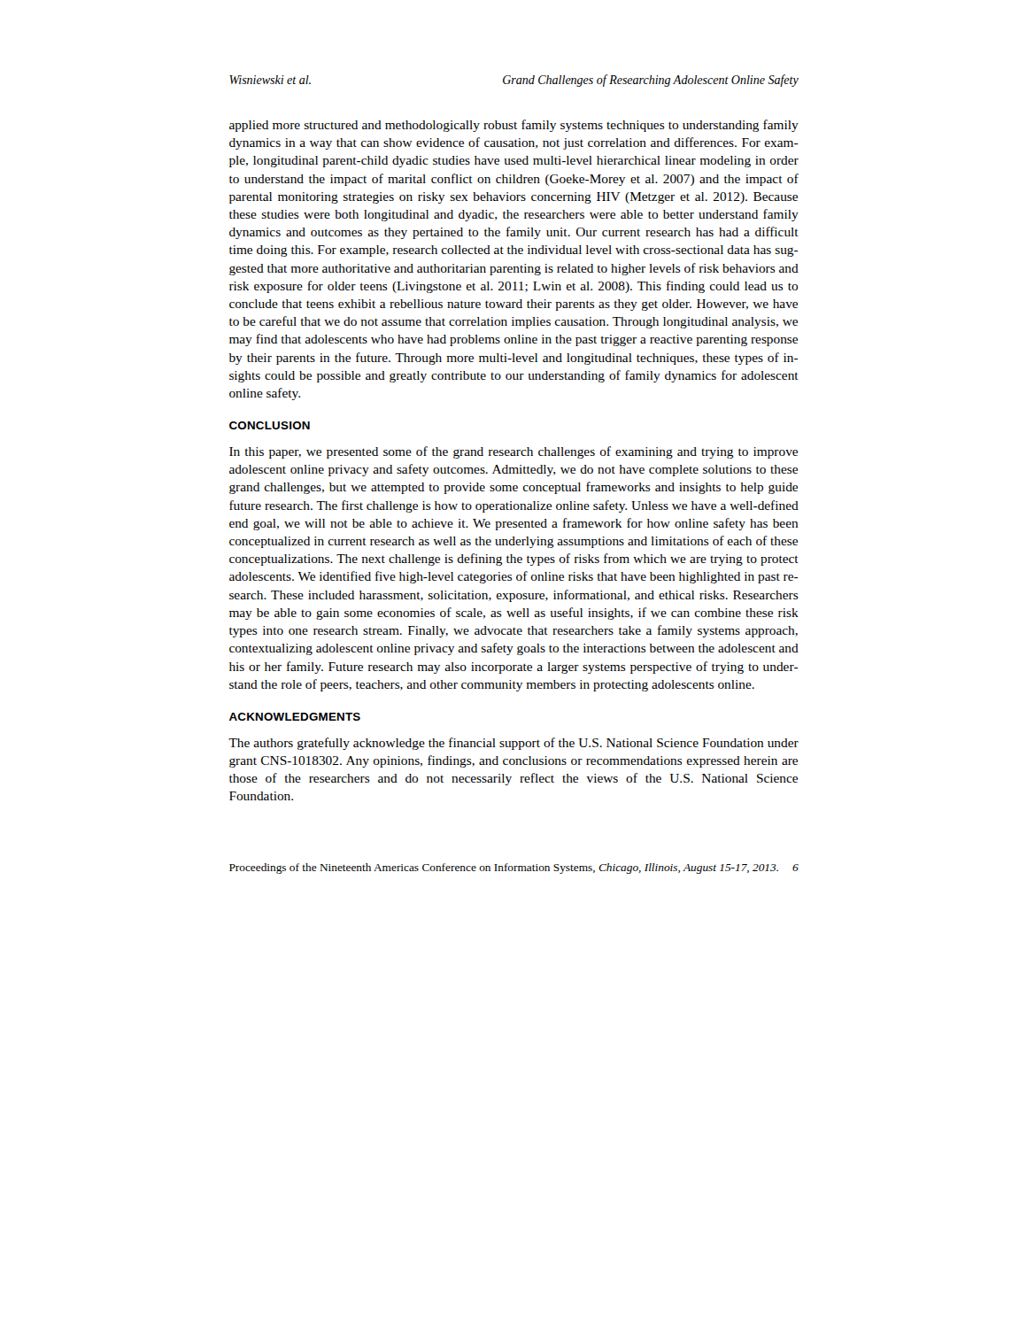Wisniewski et al.
Grand Challenges of Researching Adolescent Online Safety
applied more structured and methodologically robust family systems techniques to understanding family dynamics in a way that can show evidence of causation, not just correlation and differences. For example, longitudinal parent-child dyadic studies have used multi-level hierarchical linear modeling in order to understand the impact of marital conflict on children (Goeke-Morey et al. 2007) and the impact of parental monitoring strategies on risky sex behaviors concerning HIV (Metzger et al. 2012). Because these studies were both longitudinal and dyadic, the researchers were able to better understand family dynamics and outcomes as they pertained to the family unit. Our current research has had a difficult time doing this. For example, research collected at the individual level with cross-sectional data has suggested that more authoritative and authoritarian parenting is related to higher levels of risk behaviors and risk exposure for older teens (Livingstone et al. 2011; Lwin et al. 2008). This finding could lead us to conclude that teens exhibit a rebellious nature toward their parents as they get older. However, we have to be careful that we do not assume that correlation implies causation. Through longitudinal analysis, we may find that adolescents who have had problems online in the past trigger a reactive parenting response by their parents in the future. Through more multi-level and longitudinal techniques, these types of insights could be possible and greatly contribute to our understanding of family dynamics for adolescent online safety.
Conclusion
In this paper, we presented some of the grand research challenges of examining and trying to improve adolescent online privacy and safety outcomes. Admittedly, we do not have complete solutions to these grand challenges, but we attempted to provide some conceptual frameworks and insights to help guide future research. The first challenge is how to operationalize online safety. Unless we have a well-defined end goal, we will not be able to achieve it. We presented a framework for how online safety has been conceptualized in current research as well as the underlying assumptions and limitations of each of these conceptualizations. The next challenge is defining the types of risks from which we are trying to protect adolescents. We identified five high-level categories of online risks that have been highlighted in past research. These included harassment, solicitation, exposure, informational, and ethical risks. Researchers may be able to gain some economies of scale, as well as useful insights, if we can combine these risk types into one research stream. Finally, we advocate that researchers take a family systems approach, contextualizing adolescent online privacy and safety goals to the interactions between the adolescent and his or her family. Future research may also incorporate a larger systems perspective of trying to understand the role of peers, teachers, and other community members in protecting adolescents online.
Acknowledgments
The authors gratefully acknowledge the financial support of the U.S. National Science Foundation under grant CNS-1018302. Any opinions, findings, and conclusions or recommendations expressed herein are those of the researchers and do not necessarily reflect the views of the U.S. National Science Foundation.
Proceedings of the Nineteenth Americas Conference on Information Systems, Chicago, Illinois, August 15-17, 2013.
6